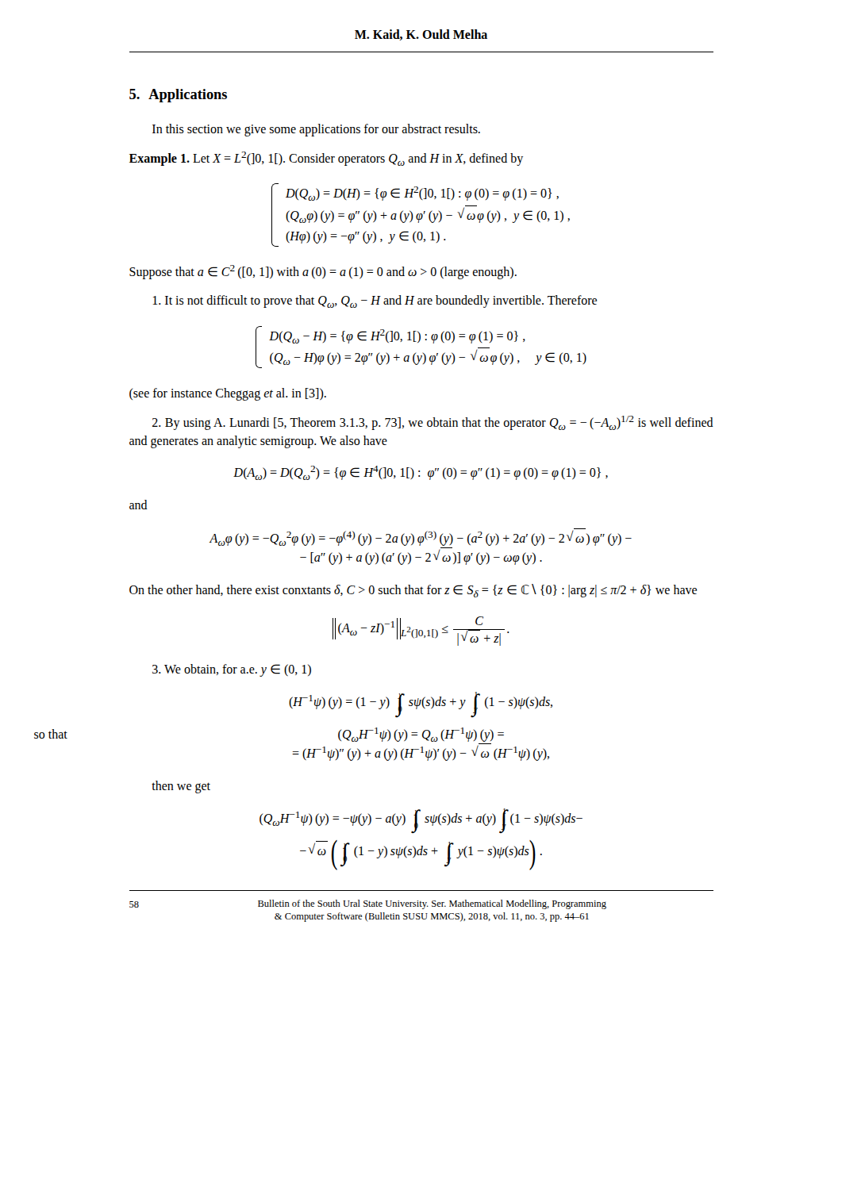M. Kaid, K. Ould Melha
5. Applications
In this section we give some applications for our abstract results.
Example 1. Let X = L2(]0, 1[). Consider operators Qω and H in X, defined by
D(Qω) = D(H) = {φ ∈ H2(]0, 1[) : φ (0) = φ (1) = 0} , (Qωφ) (y) = φ″ (y) + a (y) φ′ (y) − ωφ (y) , y ∈ (0, 1) , (Hφ) (y) = −φ″ (y) , y ∈ (0, 1) .
Suppose that a ∈ C2 ([0, 1]) with a (0) = a (1) = 0 and ω > 0 (large enough).
1. It is not difficult to prove that Qω, Qω − H and H are boundedly invertible. Therefore
D(Qω − H) = {φ ∈ H2(]0, 1[) : φ (0) = φ (1) = 0} , (Qω − H)φ (y) = 2φ″ (y) + a (y) φ′ (y) − ωφ (y) ,  y ∈ (0, 1)
(see for instance Cheggag et al. in [3]).
2. By using A. Lunardi [5, Theorem 3.1.3, p. 73], we obtain that the operator Qω = − (−Aω)1/2 is well defined and generates an analytic semigroup. We also have
D(Aω) = D(Qω2) = {φ ∈ H4(]0, 1[) : φ″ (0) = φ″ (1) = φ (0) = φ (1) = 0} ,
and
Aωφ (y) = −Qω2φ (y) = −φ(4) (y) − 2a (y) φ(3) (y) − (a2 (y) + 2a′ (y) − 2ω) φ″ (y) −
− [a″ (y) + a (y) (a′ (y) − 2ω)] φ′ (y) − ωφ (y) .
On the other hand, there exist conxtants δ, C > 0 such that for z ∈ Sδ = {z ∈ ℂ∖ {0} : |arg z| ≤ π/2 + δ} we have
(Aω − zI)−1L2(]0,1[) ≤ C|ω + z|.
3. We obtain, for a.e. y ∈ (0, 1)
(H−1ψ) (y) = (1 − y) ∫y 0 sψ(s)ds + y ∫1 y (1 − s)ψ(s)ds,
so that
(QωH−1ψ) (y) = Qω (H−1ψ) (y) =
= (H−1ψ)″ (y) + a (y) (H−1ψ)′ (y) − ω (H−1ψ) (y),
then we get
(QωH−1ψ) (y) = −ψ(y) − a(y) ∫y 0 sψ(s)ds + a(y)∫1 y(1 − s)ψ(s)ds−
−ω (∫y 0 (1 − y) sψ(s)ds + ∫1 y y(1 − s)ψ(s)ds) .
58
Bulletin of the South Ural State University. Ser. Mathematical Modelling, Programming
& Computer Software (Bulletin SUSU MMCS), 2018, vol. 11, no. 3, pp. 44–61